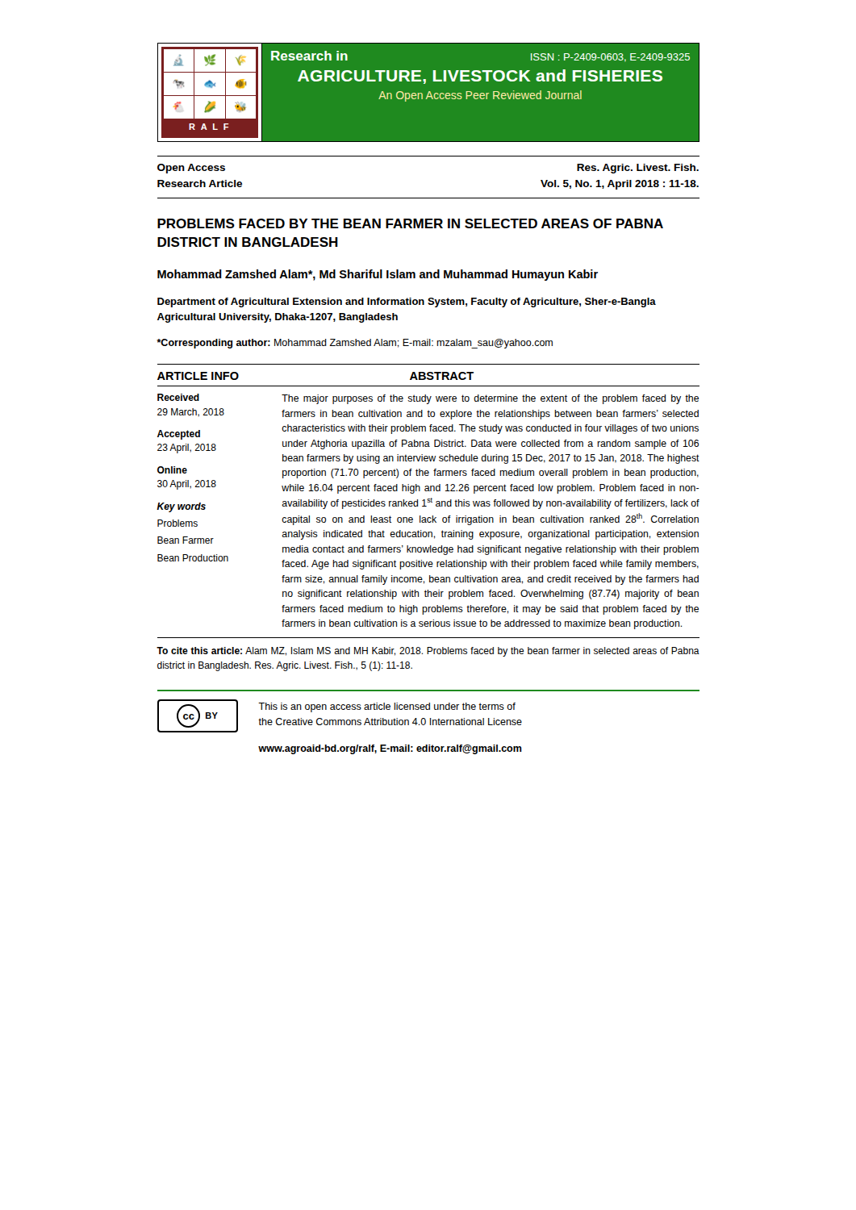| 🔬 | 🌿 | 🌾 |
| 🐄 | 🐟 | 🐠 |
| 🐔 | 🌽 | 🐝 |
| R A L F |
Research in ISSN : P-2409-0603, E-2409-9325
AGRICULTURE, LIVESTOCK and FISHERIES
An Open Access Peer Reviewed Journal
Open Access Res. Agric. Livest. Fish.
Research Article Vol. 5, No. 1, April 2018 : 11-18.
Problems faced by the bean farmer in selected areas of Pabna district in Bangladesh
Mohammad Zamshed Alam*, Md Shariful Islam and Muhammad Humayun Kabir
Department of Agricultural Extension and Information System, Faculty of Agriculture, Sher-e-Bangla Agricultural University, Dhaka-1207, Bangladesh
*Corresponding author: Mohammad Zamshed Alam; E-mail: mzalam_sau@yahoo.com
ARTICLE INFO
ABSTRACT
Received
29 March, 2018
Accepted
23 April, 2018
Online
30 April, 2018
Key words
Problems
Bean Farmer
Bean Production
The major purposes of the study were to determine the extent of the problem faced by the farmers in bean cultivation and to explore the relationships between bean farmers’ selected characteristics with their problem faced. The study was conducted in four villages of two unions under Atghoria upazilla of Pabna District. Data were collected from a random sample of 106 bean farmers by using an interview schedule during 15 Dec, 2017 to 15 Jan, 2018. The highest proportion (71.70 percent) of the farmers faced medium overall problem in bean production, while 16.04 percent faced high and 12.26 percent faced low problem. Problem faced in non-availability of pesticides ranked 1st and this was followed by non-availability of fertilizers, lack of capital so on and least one lack of irrigation in bean cultivation ranked 28th. Correlation analysis indicated that education, training exposure, organizational participation, extension media contact and farmers’ knowledge had significant negative relationship with their problem faced. Age had significant positive relationship with their problem faced while family members, farm size, annual family income, bean cultivation area, and credit received by the farmers had no significant relationship with their problem faced. Overwhelming (87.74) majority of bean farmers faced medium to high problems therefore, it may be said that problem faced by the farmers in bean cultivation is a serious issue to be addressed to maximize bean production.
To cite this article: Alam MZ, Islam MS and MH Kabir, 2018. Problems faced by the bean farmer in selected areas of Pabna district in Bangladesh. Res. Agric. Livest. Fish., 5 (1): 11-18.
cc
BY
This is an open access article licensed under the terms of
the Creative Commons Attribution 4.0 International License
www.agroaid-bd.org/ralf, E-mail: editor.ralf@gmail.com